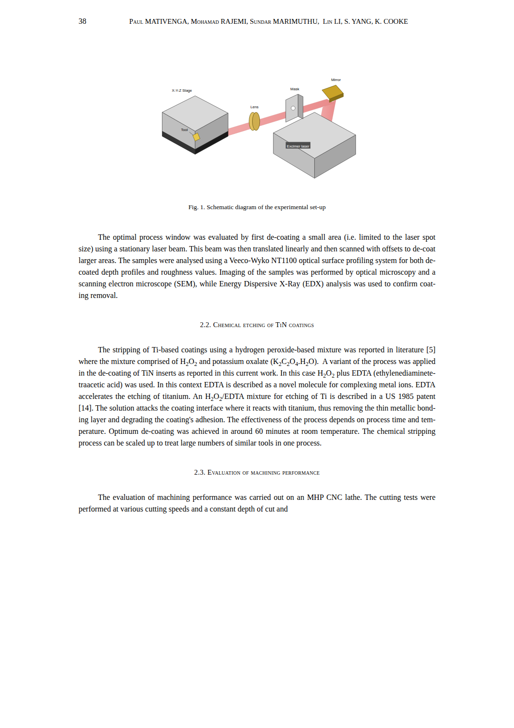38 Paul MATIVENGA, Mohamad RAJEMI, Sundar MARIMUTHU, Lin LI, S. YANG, K. COOKE
Excimer laser Mirror Mask Lens X-Y-Z Stage Tool
Fig. 1. Schematic diagram of the experimental set-up
The optimal process window was evaluated by first de-coating a small area (i.e. limited to the laser spot size) using a stationary laser beam. This beam was then translated linearly and then scanned with offsets to de-coat larger areas. The samples were analysed using a Veeco-Wyko NT1100 optical surface profiling system for both de-coated depth profiles and roughness values. Imaging of the samples was performed by optical microscopy and a scanning electron microscope (SEM), while Energy Dispersive X-Ray (EDX) analysis was used to confirm coating removal.
2.2. Chemical etching of TiN coatings
The stripping of Ti-based coatings using a hydrogen peroxide-based mixture was reported in literature [5] where the mixture comprised of H2O2 and potassium oxalate (K2C2O4.H2O). A variant of the process was applied in the de-coating of TiN inserts as reported in this current work. In this case H2O2 plus EDTA (ethylenediaminetetraacetic acid) was used. In this context EDTA is described as a novel molecule for complexing metal ions. EDTA accelerates the etching of titanium. An H2O2/EDTA mixture for etching of Ti is described in a US 1985 patent [14]. The solution attacks the coating interface where it reacts with titanium, thus removing the thin metallic bonding layer and degrading the coating's adhesion. The effectiveness of the process depends on process time and temperature. Optimum de-coating was achieved in around 60 minutes at room temperature. The chemical stripping process can be scaled up to treat large numbers of similar tools in one process.
2.3. Evaluation of machining performance
The evaluation of machining performance was carried out on an MHP CNC lathe. The cutting tests were performed at various cutting speeds and a constant depth of cut and